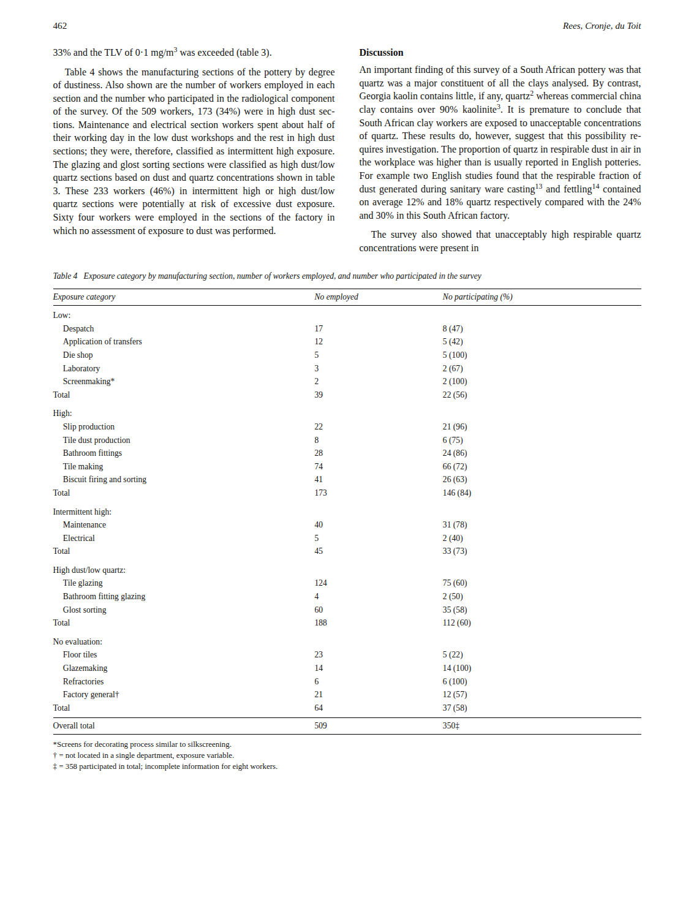462 Rees, Cronje, du Toit
33% and the TLV of 0·1 mg/m3 was exceeded (table 3).
Table 4 shows the manufacturing sections of the pottery by degree of dustiness. Also shown are the number of workers employed in each section and the number who participated in the radiological component of the survey. Of the 509 workers, 173 (34%) were in high dust sections. Maintenance and electrical section workers spent about half of their working day in the low dust workshops and the rest in high dust sections; they were, therefore, classified as intermittent high exposure. The glazing and glost sorting sections were classified as high dust/low quartz sections based on dust and quartz concentrations shown in table 3. These 233 workers (46%) in intermittent high or high dust/low quartz sections were potentially at risk of excessive dust exposure. Sixty four workers were employed in the sections of the factory in which no assessment of exposure to dust was performed.
Discussion
An important finding of this survey of a South African pottery was that quartz was a major constituent of all the clays analysed. By contrast, Georgia kaolin contains little, if any, quartz2 whereas commercial china clay contains over 90% kaolinite3. It is premature to conclude that South African clay workers are exposed to unacceptable concentrations of quartz. These results do, however, suggest that this possibility requires investigation. The proportion of quartz in respirable dust in air in the workplace was higher than is usually reported in English potteries. For example two English studies found that the respirable fraction of dust generated during sanitary ware casting13 and fettling14 contained on average 12% and 18% quartz respectively compared with the 24% and 30% in this South African factory.
The survey also showed that unacceptably high respirable quartz concentrations were present in
Table 4 Exposure category by manufacturing section, number of workers employed, and number who participated in the survey
| Exposure category | No employed | No participating (%) |
| --- | --- | --- |
| Low: | | |
| Despatch | 17 | 8 (47) |
| Application of transfers | 12 | 5 (42) |
| Die shop | 5 | 5 (100) |
| Laboratory | 3 | 2 (67) |
| Screenmaking* | 2 | 2 (100) |
| Total | 39 | 22 (56) |
| High: | | |
| Slip production | 22 | 21 (96) |
| Tile dust production | 8 | 6 (75) |
| Bathroom fittings | 28 | 24 (86) |
| Tile making | 74 | 66 (72) |
| Biscuit firing and sorting | 41 | 26 (63) |
| Total | 173 | 146 (84) |
| Intermittent high: | | |
| Maintenance | 40 | 31 (78) |
| Electrical | 5 | 2 (40) |
| Total | 45 | 33 (73) |
| High dust/low quartz: | | |
| Tile glazing | 124 | 75 (60) |
| Bathroom fitting glazing | 4 | 2 (50) |
| Glost sorting | 60 | 35 (58) |
| Total | 188 | 112 (60) |
| No evaluation: | | |
| Floor tiles | 23 | 5 (22) |
| Glazemaking | 14 | 14 (100) |
| Refractories | 6 | 6 (100) |
| Factory general† | 21 | 12 (57) |
| Total | 64 | 37 (58) |
| Overall total | 509 | 350‡ |
*Screens for decorating process similar to silkscreening.
† = not located in a single department, exposure variable.
‡ = 358 participated in total; incomplete information for eight workers.